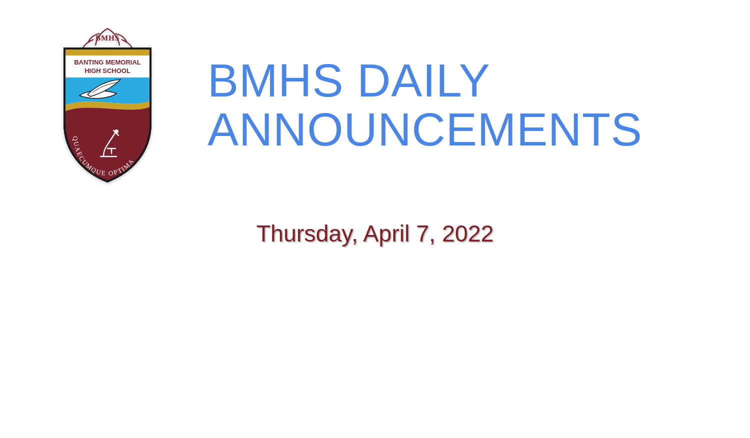Banting Memorial High School crest Shield-shaped crest with laurel wreath, the letters B M H S, a banner reading Banting Memorial High School, a quill and scroll on a blue field, the motto Quaecumque Optima, and a microscope on a maroon field. BMHS BANTING MEMORIAL HIGH SCHOOL QUAECUMQUE OPTIMA
BMHS DAILY ANNOUNCEMENTS
Thursday, April 7, 2022